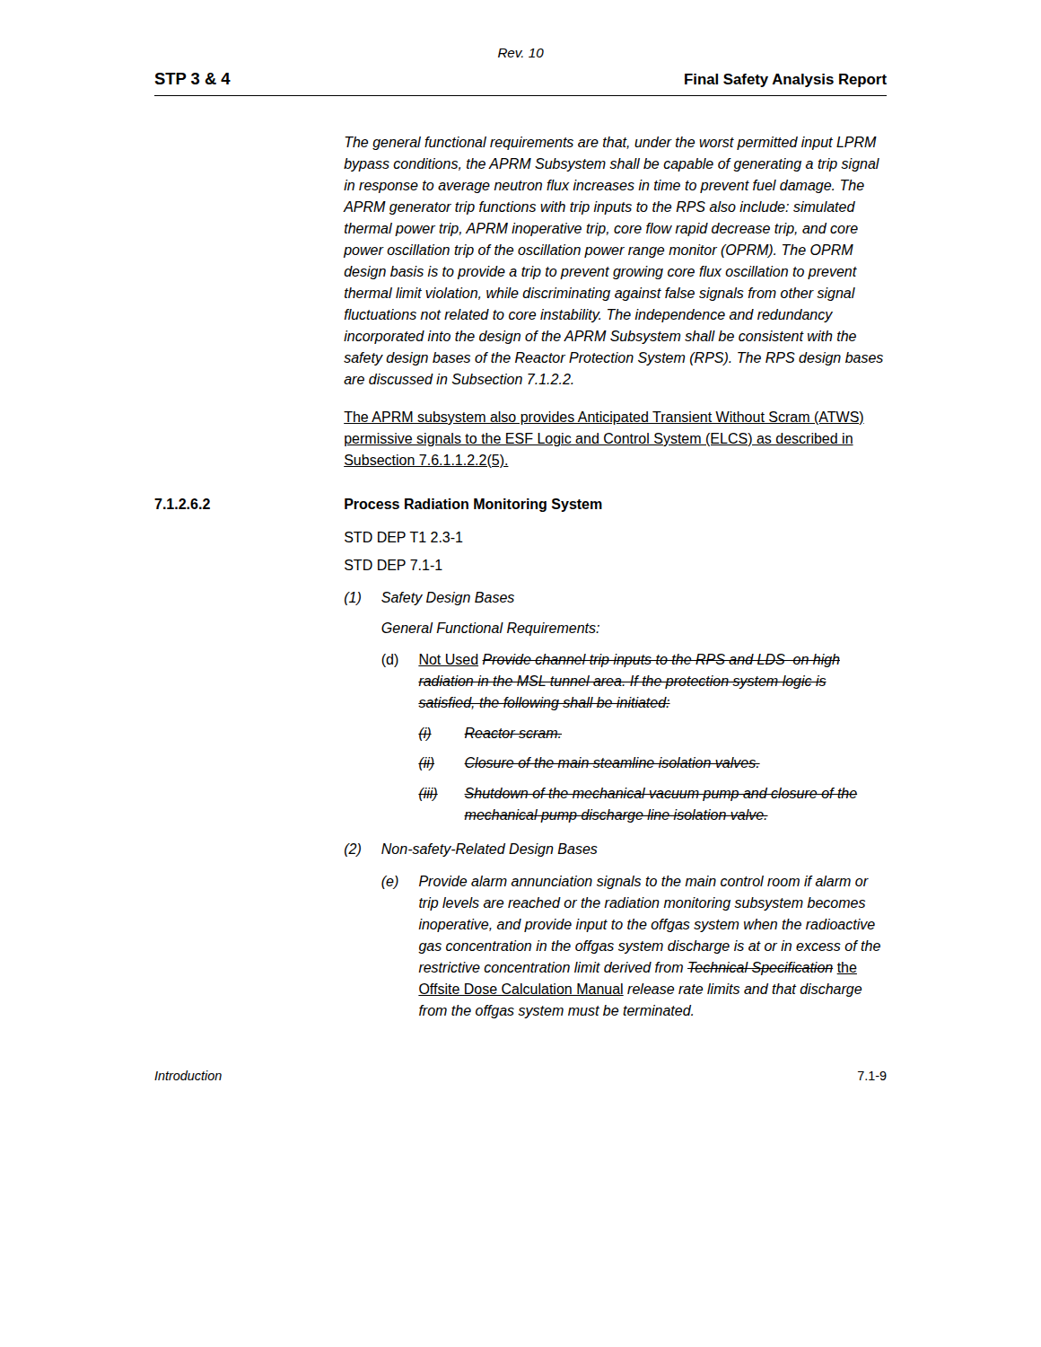Rev. 10
STP 3 & 4 Final Safety Analysis Report
The general functional requirements are that, under the worst permitted input LPRM bypass conditions, the APRM Subsystem shall be capable of generating a trip signal in response to average neutron flux increases in time to prevent fuel damage. The APRM generator trip functions with trip inputs to the RPS also include: simulated thermal power trip, APRM inoperative trip, core flow rapid decrease trip, and core power oscillation trip of the oscillation power range monitor (OPRM). The OPRM design basis is to provide a trip to prevent growing core flux oscillation to prevent thermal limit violation, while discriminating against false signals from other signal fluctuations not related to core instability. The independence and redundancy incorporated into the design of the APRM Subsystem shall be consistent with the safety design bases of the Reactor Protection System (RPS). The RPS design bases are discussed in Subsection 7.1.2.2.
The APRM subsystem also provides Anticipated Transient Without Scram (ATWS) permissive signals to the ESF Logic and Control System (ELCS) as described in Subsection 7.6.1.1.2.2(5).
7.1.2.6.2 Process Radiation Monitoring System
STD DEP T1 2.3-1
STD DEP 7.1-1
(1) Safety Design Bases
General Functional Requirements:
(d) Not Used Provide channel trip inputs to the RPS and LDS on high radiation in the MSL tunnel area. If the protection system logic is satisfied, the following shall be initiated:
(i) Reactor scram.
(ii) Closure of the main steamline isolation valves.
(iii) Shutdown of the mechanical vacuum pump and closure of the mechanical pump discharge line isolation valve.
(2) Non-safety-Related Design Bases
(e) Provide alarm annunciation signals to the main control room if alarm or trip levels are reached or the radiation monitoring subsystem becomes inoperative, and provide input to the offgas system when the radioactive gas concentration in the offgas system discharge is at or in excess of the restrictive concentration limit derived from Technical Specification the Offsite Dose Calculation Manual release rate limits and that discharge from the offgas system must be terminated.
Introduction 7.1-9